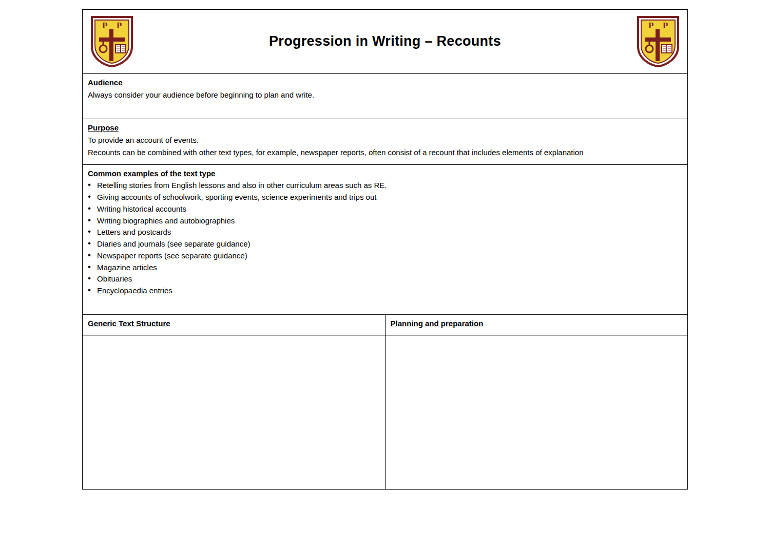P P
Progression in Writing – Recounts
P P
| Audience Always consider your audience before beginning to plan and write. |
| Purpose To provide an account of events. Recounts can be combined with other text types, for example, newspaper reports, often consist of a recount that includes elements of explanation |
| Common examples of the text type Retelling stories from English lessons and also in other curriculum areas such as RE. Giving accounts of schoolwork, sporting events, science experiments and trips out Writing historical accounts Writing biographies and autobiographies Letters and postcards Diaries and journals (see separate guidance) Newspaper reports (see separate guidance) Magazine articles Obituaries Encyclopaedia entries |
| Generic Text Structure | Planning and preparation |